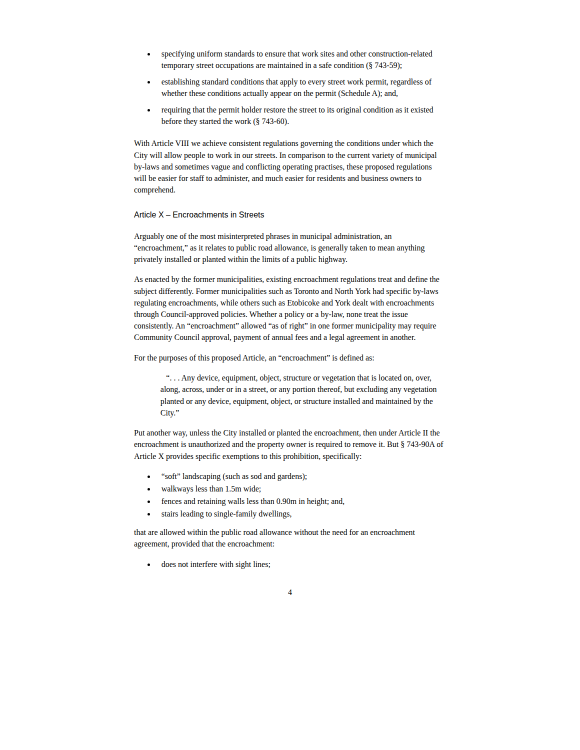specifying uniform standards to ensure that work sites and other construction-related temporary street occupations are maintained in a safe condition (§ 743-59);
establishing standard conditions that apply to every street work permit, regardless of whether these conditions actually appear on the permit (Schedule A); and,
requiring that the permit holder restore the street to its original condition as it existed before they started the work (§ 743-60).
With Article VIII we achieve consistent regulations governing the conditions under which the City will allow people to work in our streets. In comparison to the current variety of municipal by-laws and sometimes vague and conflicting operating practises, these proposed regulations will be easier for staff to administer, and much easier for residents and business owners to comprehend.
Article X – Encroachments in Streets
Arguably one of the most misinterpreted phrases in municipal administration, an “encroachment,” as it relates to public road allowance, is generally taken to mean anything privately installed or planted within the limits of a public highway.
As enacted by the former municipalities, existing encroachment regulations treat and define the subject differently. Former municipalities such as Toronto and North York had specific by-laws regulating encroachments, while others such as Etobicoke and York dealt with encroachments through Council-approved policies. Whether a policy or a by-law, none treat the issue consistently. An “encroachment” allowed “as of right” in one former municipality may require Community Council approval, payment of annual fees and a legal agreement in another.
For the purposes of this proposed Article, an “encroachment” is defined as:
“. . . Any device, equipment, object, structure or vegetation that is located on, over, along, across, under or in a street, or any portion thereof, but excluding any vegetation planted or any device, equipment, object, or structure installed and maintained by the City.”
Put another way, unless the City installed or planted the encroachment, then under Article II the encroachment is unauthorized and the property owner is required to remove it. But § 743-90A of Article X provides specific exemptions to this prohibition, specifically:
“soft” landscaping (such as sod and gardens);
walkways less than 1.5m wide;
fences and retaining walls less than 0.90m in height; and,
stairs leading to single-family dwellings,
that are allowed within the public road allowance without the need for an encroachment agreement, provided that the encroachment:
does not interfere with sight lines;
4